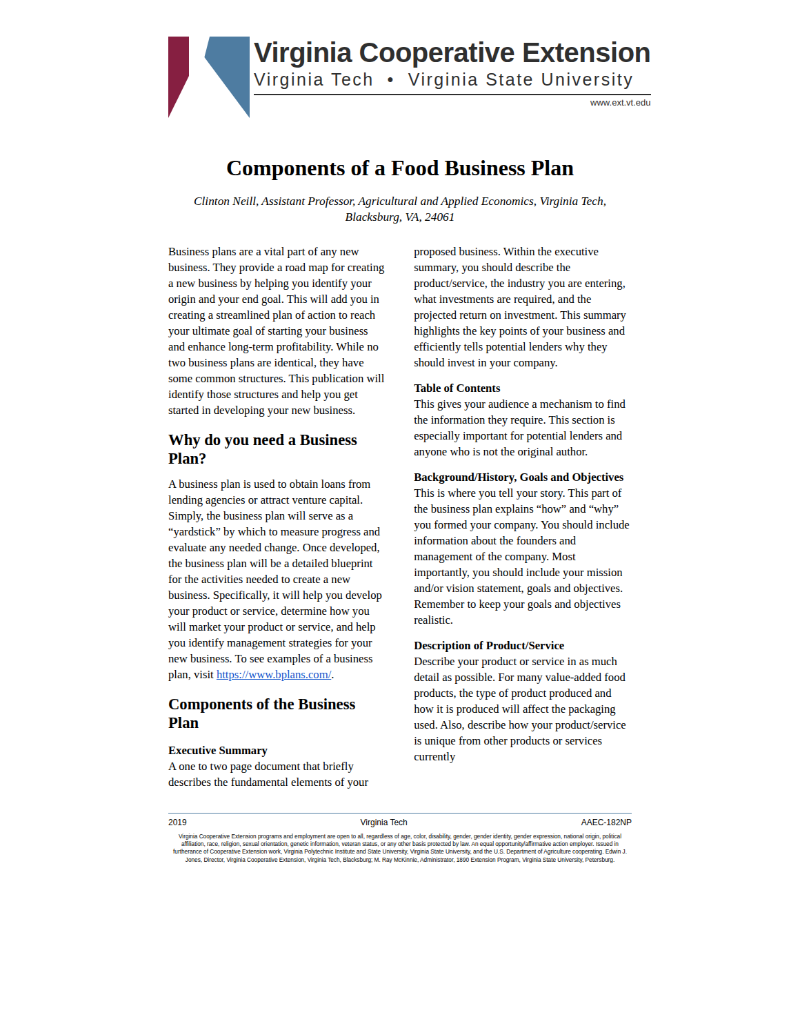Virginia Cooperative Extension
Virginia Tech • Virginia State University
www.ext.vt.edu
Components of a Food Business Plan
Clinton Neill, Assistant Professor, Agricultural and Applied Economics, Virginia Tech, Blacksburg, VA, 24061
Business plans are a vital part of any new business. They provide a road map for creating a new business by helping you identify your origin and your end goal. This will add you in creating a streamlined plan of action to reach your ultimate goal of starting your business and enhance long-term profitability. While no two business plans are identical, they have some common structures. This publication will identify those structures and help you get started in developing your new business.
Why do you need a Business Plan?
A business plan is used to obtain loans from lending agencies or attract venture capital. Simply, the business plan will serve as a “yardstick” by which to measure progress and evaluate any needed change. Once developed, the business plan will be a detailed blueprint for the activities needed to create a new business. Specifically, it will help you develop your product or service, determine how you will market your product or service, and help you identify management strategies for your new business. To see examples of a business plan, visit https://www.bplans.com/.
Components of the Business Plan
Executive Summary
A one to two page document that briefly describes the fundamental elements of your proposed business. Within the executive summary, you should describe the product/service, the industry you are entering, what investments are required, and the projected return on investment. This summary highlights the key points of your business and efficiently tells potential lenders why they should invest in your company.
Table of Contents
This gives your audience a mechanism to find the information they require. This section is especially important for potential lenders and anyone who is not the original author.
Background/History, Goals and Objectives
This is where you tell your story. This part of the business plan explains “how” and “why” you formed your company. You should include information about the founders and management of the company. Most importantly, you should include your mission and/or vision statement, goals and objectives. Remember to keep your goals and objectives realistic.
Description of Product/Service
Describe your product or service in as much detail as possible. For many value-added food products, the type of product produced and how it is produced will affect the packaging used. Also, describe how your product/service is unique from other products or services currently
2019
Virginia Tech
AAEC-182NP
Virginia Cooperative Extension programs and employment are open to all, regardless of age, color, disability, gender, gender identity, gender expression, national origin, political affiliation, race, religion, sexual orientation, genetic information, veteran status, or any other basis protected by law. An equal opportunity/affirmative action employer. Issued in furtherance of Cooperative Extension work, Virginia Polytechnic Institute and State University, Virginia State University, and the U.S. Department of Agriculture cooperating. Edwin J. Jones, Director, Virginia Cooperative Extension, Virginia Tech, Blacksburg; M. Ray McKinnie, Administrator, 1890 Extension Program, Virginia State University, Petersburg.